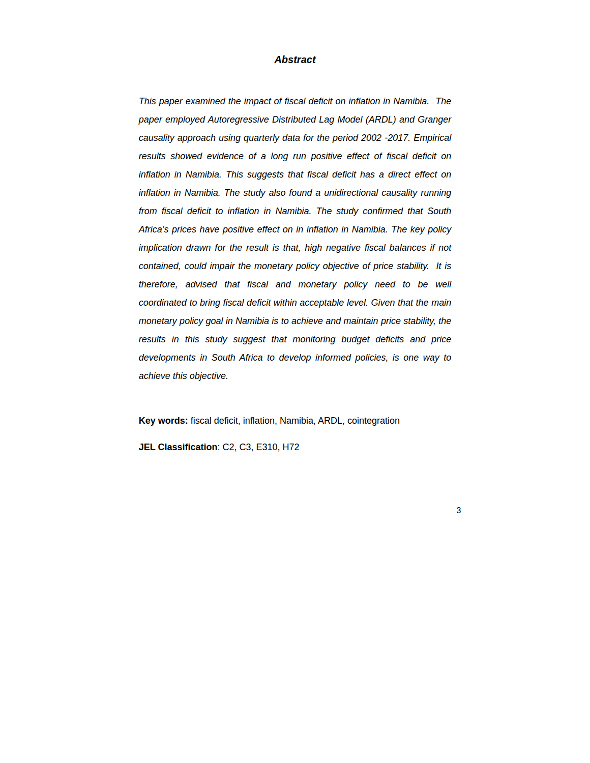Abstract
This paper examined the impact of fiscal deficit on inflation in Namibia. The paper employed Autoregressive Distributed Lag Model (ARDL) and Granger causality approach using quarterly data for the period 2002 -2017. Empirical results showed evidence of a long run positive effect of fiscal deficit on inflation in Namibia. This suggests that fiscal deficit has a direct effect on inflation in Namibia. The study also found a unidirectional causality running from fiscal deficit to inflation in Namibia. The study confirmed that South Africa’s prices have positive effect on in inflation in Namibia. The key policy implication drawn for the result is that, high negative fiscal balances if not contained, could impair the monetary policy objective of price stability. It is therefore, advised that fiscal and monetary policy need to be well coordinated to bring fiscal deficit within acceptable level. Given that the main monetary policy goal in Namibia is to achieve and maintain price stability, the results in this study suggest that monitoring budget deficits and price developments in South Africa to develop informed policies, is one way to achieve this objective.
Key words: fiscal deficit, inflation, Namibia, ARDL, cointegration
JEL Classification: C2, C3, E310, H72
3